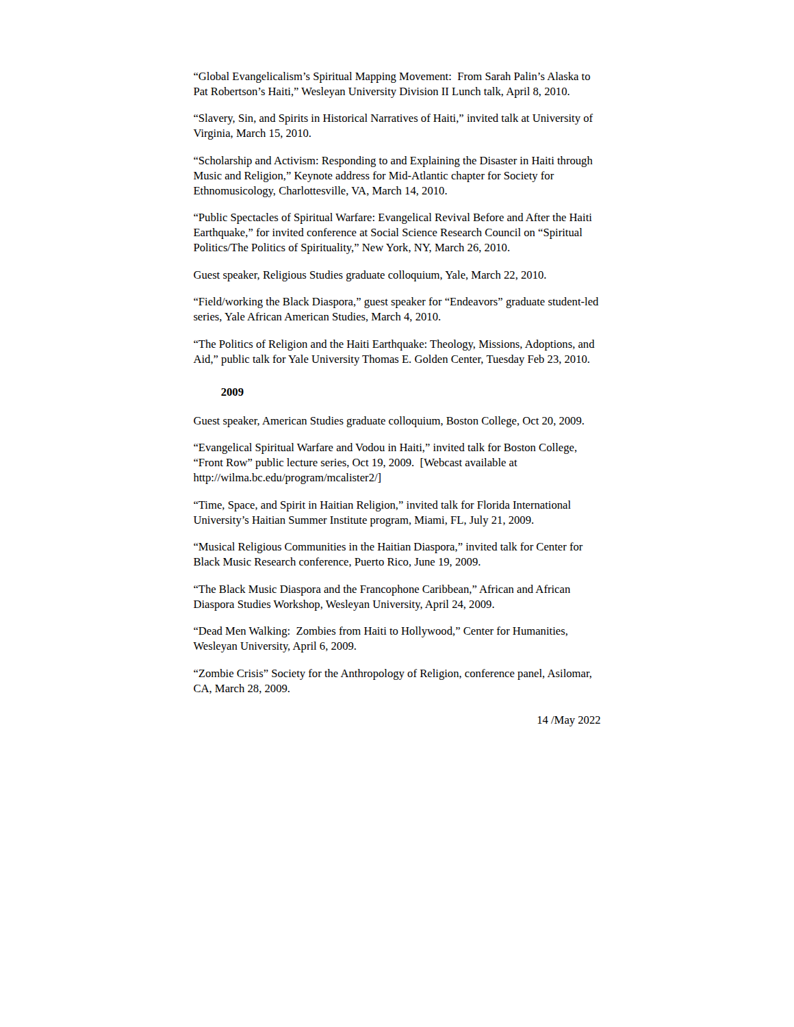“Global Evangelicalism’s Spiritual Mapping Movement: From Sarah Palin’s Alaska to Pat Robertson’s Haiti,” Wesleyan University Division II Lunch talk, April 8, 2010.
“Slavery, Sin, and Spirits in Historical Narratives of Haiti,” invited talk at University of Virginia, March 15, 2010.
“Scholarship and Activism: Responding to and Explaining the Disaster in Haiti through Music and Religion,” Keynote address for Mid-Atlantic chapter for Society for Ethnomusicology, Charlottesville, VA, March 14, 2010.
“Public Spectacles of Spiritual Warfare: Evangelical Revival Before and After the Haiti Earthquake,” for invited conference at Social Science Research Council on “Spiritual Politics/The Politics of Spirituality,” New York, NY, March 26, 2010.
Guest speaker, Religious Studies graduate colloquium, Yale, March 22, 2010.
“Field/working the Black Diaspora,” guest speaker for “Endeavors” graduate student-led series, Yale African American Studies, March 4, 2010.
“The Politics of Religion and the Haiti Earthquake: Theology, Missions, Adoptions, and Aid,” public talk for Yale University Thomas E. Golden Center, Tuesday Feb 23, 2010.
2009
Guest speaker, American Studies graduate colloquium, Boston College, Oct 20, 2009.
“Evangelical Spiritual Warfare and Vodou in Haiti,” invited talk for Boston College, “Front Row” public lecture series, Oct 19, 2009. [Webcast available at http://wilma.bc.edu/program/mcalister2/]
“Time, Space, and Spirit in Haitian Religion,” invited talk for Florida International University’s Haitian Summer Institute program, Miami, FL, July 21, 2009.
“Musical Religious Communities in the Haitian Diaspora,” invited talk for Center for Black Music Research conference, Puerto Rico, June 19, 2009.
“The Black Music Diaspora and the Francophone Caribbean,” African and African Diaspora Studies Workshop, Wesleyan University, April 24, 2009.
“Dead Men Walking: Zombies from Haiti to Hollywood,” Center for Humanities, Wesleyan University, April 6, 2009.
“Zombie Crisis” Society for the Anthropology of Religion, conference panel, Asilomar, CA, March 28, 2009.
14 /May 2022